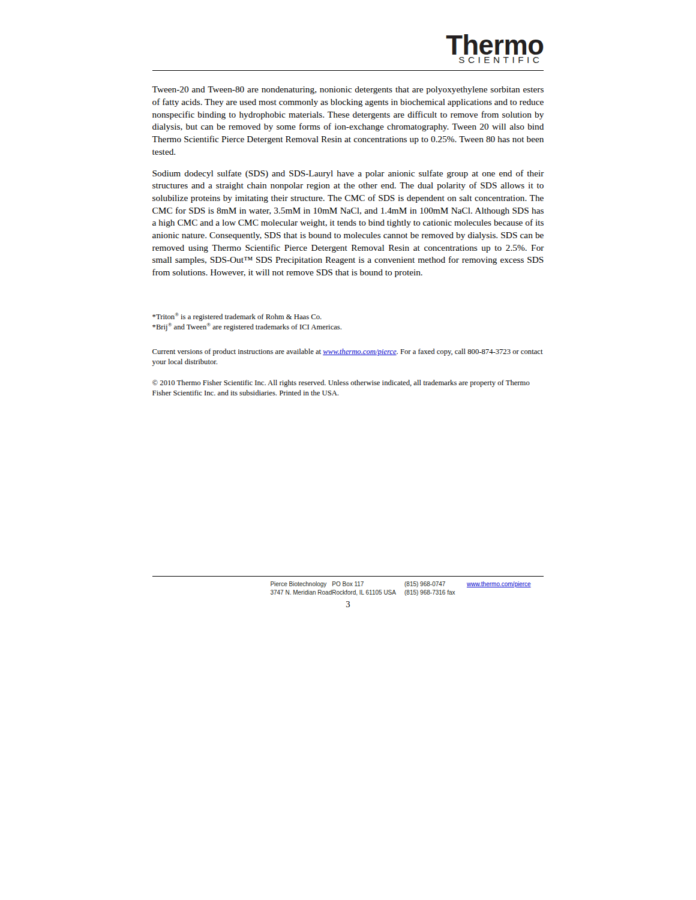Thermo SCIENTIFIC
Tween-20 and Tween-80 are nondenaturing, nonionic detergents that are polyoxyethylene sorbitan esters of fatty acids. They are used most commonly as blocking agents in biochemical applications and to reduce nonspecific binding to hydrophobic materials. These detergents are difficult to remove from solution by dialysis, but can be removed by some forms of ion-exchange chromatography. Tween 20 will also bind Thermo Scientific Pierce Detergent Removal Resin at concentrations up to 0.25%. Tween 80 has not been tested.
Sodium dodecyl sulfate (SDS) and SDS-Lauryl have a polar anionic sulfate group at one end of their structures and a straight chain nonpolar region at the other end. The dual polarity of SDS allows it to solubilize proteins by imitating their structure. The CMC of SDS is dependent on salt concentration. The CMC for SDS is 8mM in water, 3.5mM in 10mM NaCl, and 1.4mM in 100mM NaCl. Although SDS has a high CMC and a low CMC molecular weight, it tends to bind tightly to cationic molecules because of its anionic nature. Consequently, SDS that is bound to molecules cannot be removed by dialysis. SDS can be removed using Thermo Scientific Pierce Detergent Removal Resin at concentrations up to 2.5%. For small samples, SDS-Out™ SDS Precipitation Reagent is a convenient method for removing excess SDS from solutions. However, it will not remove SDS that is bound to protein.
*Triton® is a registered trademark of Rohm & Haas Co.
*Brij® and Tween® are registered trademarks of ICI Americas.
Current versions of product instructions are available at www.thermo.com/pierce. For a faxed copy, call 800-874-3723 or contact your local distributor.
© 2010 Thermo Fisher Scientific Inc. All rights reserved. Unless otherwise indicated, all trademarks are property of Thermo Fisher Scientific Inc. and its subsidiaries. Printed in the USA.
| Pierce Biotechnology | PO Box 117 | (815) 968-0747 | www.thermo.com/pierce |
| 3747 N. Meridian Road | Rockford, IL 61105 USA | (815) 968-7316 fax | |
3